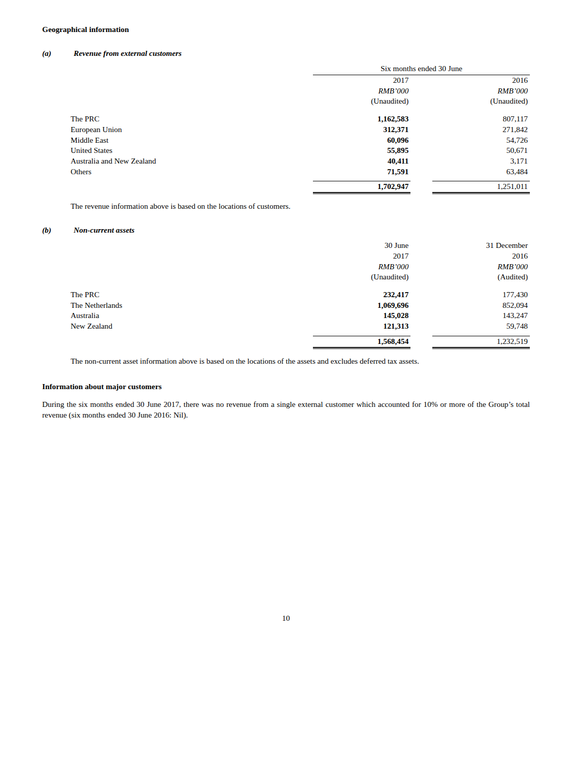Geographical information
(a) Revenue from external customers
| | | Six months ended 30 June |
| | | 2017 | | 2016 |
| | | RMB’000 | | RMB’000 |
| | | (Unaudited) | | (Unaudited) |
| The PRC | | 1,162,583 | | 807,117 |
| European Union | | 312,371 | | 271,842 |
| Middle East | | 60,096 | | 54,726 |
| United States | | 55,895 | | 50,671 |
| Australia and New Zealand | | 40,411 | | 3,171 |
| Others | | 71,591 | | 63,484 |
| | | 1,702,947 | | 1,251,011 |
The revenue information above is based on the locations of customers.
(b) Non-current assets
| | | 30 June | | 31 December |
| | | 2017 | | 2016 |
| | | RMB’000 | | RMB’000 |
| | | (Unaudited) | | (Audited) |
| The PRC | | 232,417 | | 177,430 |
| The Netherlands | | 1,069,696 | | 852,094 |
| Australia | | 145,028 | | 143,247 |
| New Zealand | | 121,313 | | 59,748 |
| | | 1,568,454 | | 1,232,519 |
The non-current asset information above is based on the locations of the assets and excludes deferred tax assets.
Information about major customers
During the six months ended 30 June 2017, there was no revenue from a single external customer which accounted for 10% or more of the Group’s total revenue (six months ended 30 June 2016: Nil).
10